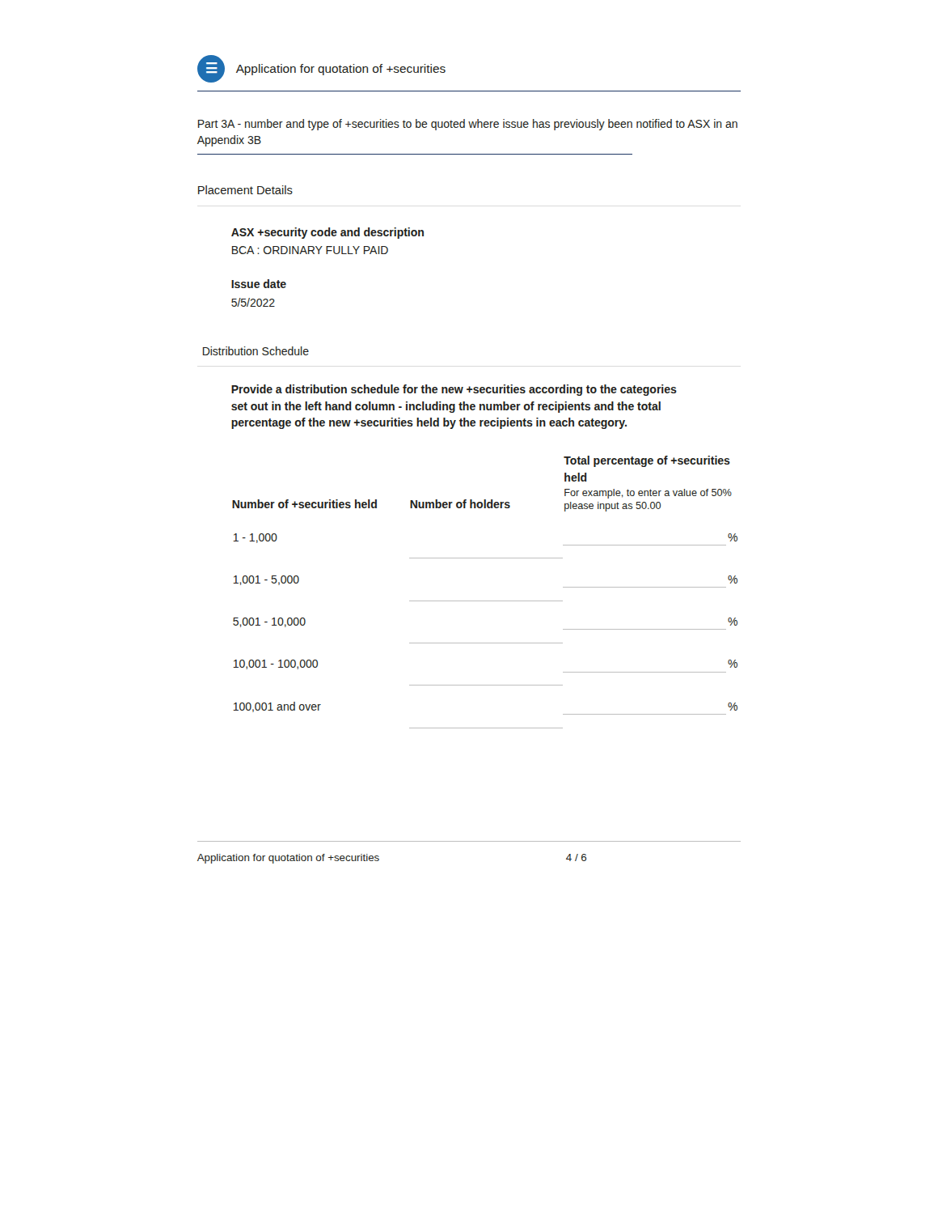☰
Application for quotation of +securities
Part 3A - number and type of +securities to be quoted where issue has previously been notified to ASX in an Appendix 3B
Placement Details
ASX +security code and description
BCA : ORDINARY FULLY PAID
Issue date
5/5/2022
Distribution Schedule
Provide a distribution schedule for the new +securities according to the categories set out in the left hand column - including the number of recipients and the total percentage of the new +securities held by the recipients in each category.
| Number of +securities held | Number of holders | Total percentage of +securities held For example, to enter a value of 50% please input as 50.00 |
| --- | --- | --- |
| 1 - 1,000 | | % |
| 1,001 - 5,000 | | % |
| 5,001 - 10,000 | | % |
| 10,001 - 100,000 | | % |
| 100,001 and over | | % |
Application for quotation of +securities
4 / 6